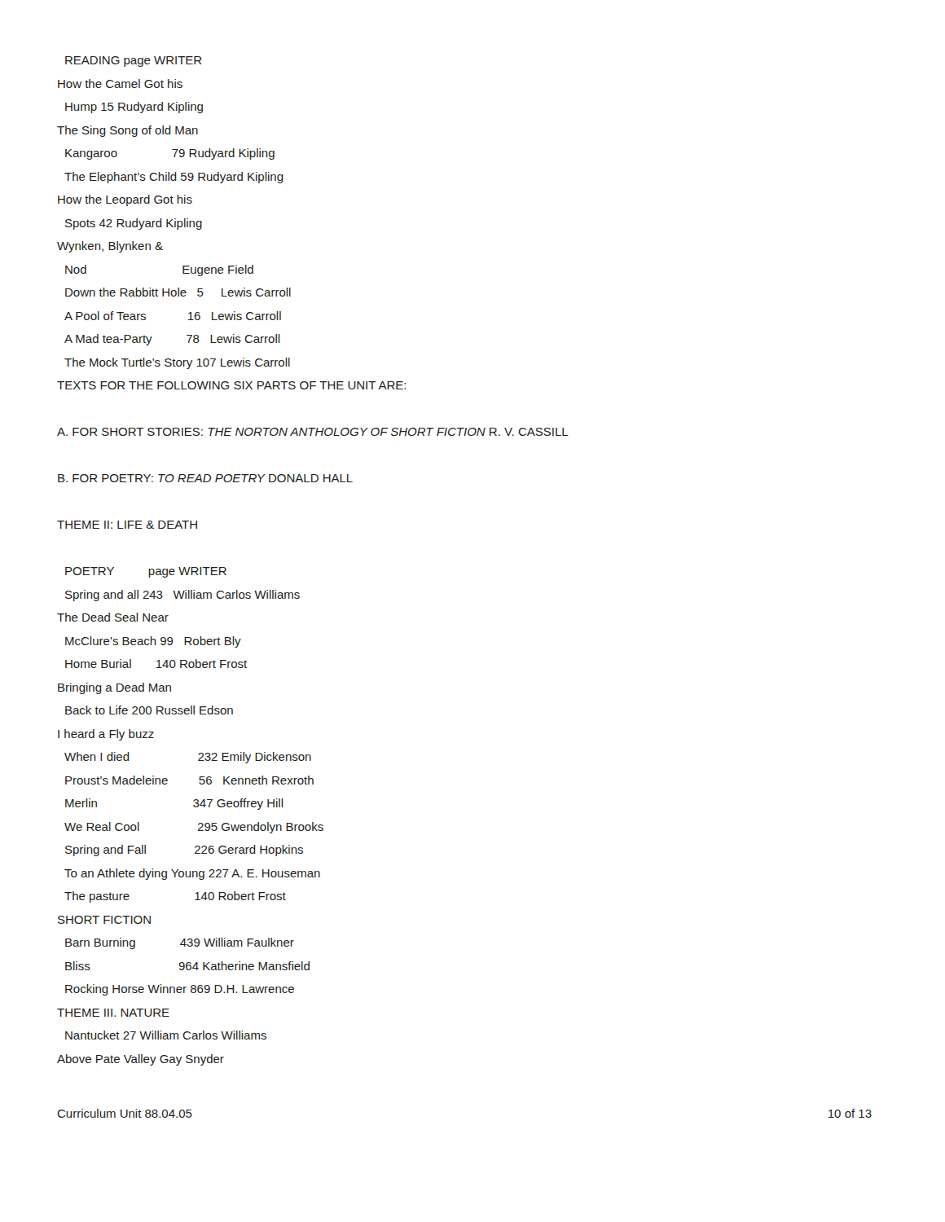READING page WRITER
How the Camel Got his
Hump 15 Rudyard Kipling
The Sing Song of old Man
Kangaroo 79 Rudyard Kipling
The Elephant’s Child 59 Rudyard Kipling
How the Leopard Got his
Spots 42 Rudyard Kipling
Wynken, Blynken &
Nod Eugene Field
Down the Rabbitt Hole 5 Lewis Carroll
A Pool of Tears 16 Lewis Carroll
A Mad tea-Party 78 Lewis Carroll
The Mock Turtle’s Story 107 Lewis Carroll
TEXTS FOR THE FOLLOWING SIX PARTS OF THE UNIT ARE:
A. FOR SHORT STORIES: THE NORTON ANTHOLOGY OF SHORT FICTION R. V. CASSILL
B. FOR POETRY: TO READ POETRY DONALD HALL
THEME II: LIFE & DEATH
POETRY page WRITER
Spring and all 243 William Carlos Williams
The Dead Seal Near
McClure’s Beach 99 Robert Bly
Home Burial 140 Robert Frost
Bringing a Dead Man
Back to Life 200 Russell Edson
I heard a Fly buzz
When I died 232 Emily Dickenson
Proust’s Madeleine 56 Kenneth Rexroth
Merlin 347 Geoffrey Hill
We Real Cool 295 Gwendolyn Brooks
Spring and Fall 226 Gerard Hopkins
To an Athlete dying Young 227 A. E. Houseman
The pasture 140 Robert Frost
SHORT FICTION
Barn Burning 439 William Faulkner
Bliss 964 Katherine Mansfield
Rocking Horse Winner 869 D.H. Lawrence
THEME III. NATURE
Nantucket 27 William Carlos Williams
Above Pate Valley Gay Snyder
Curriculum Unit 88.04.05 10 of 13